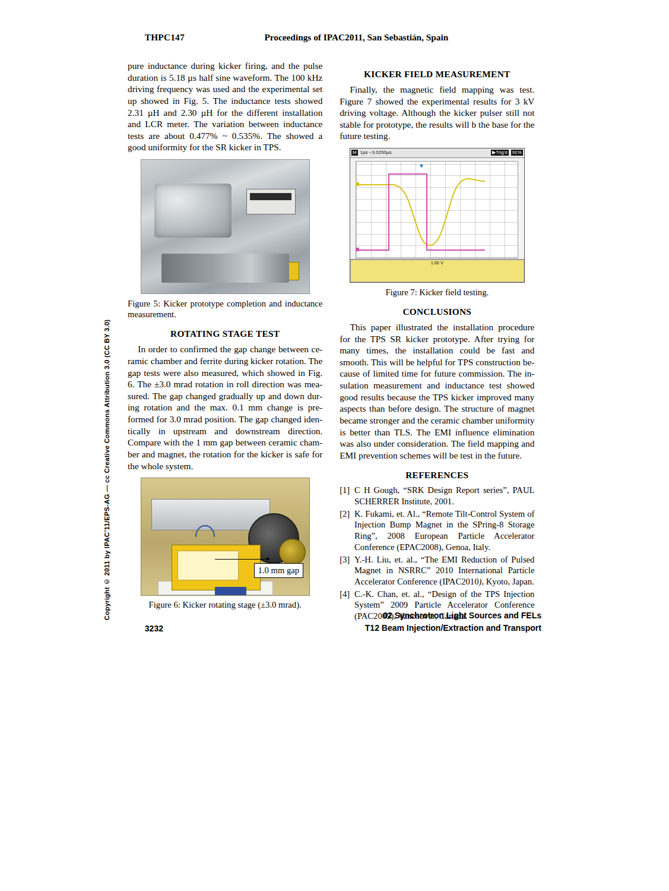THPC147
Proceedings of IPAC2011, San Sebastián, Spain
pure inductance during kicker firing, and the pulse duration is 5.18 µs half sine waveform. The 100 kHz driving frequency was used and the experimental set up showed in Fig. 5. The inductance tests showed 2.31 µH and 2.30 µH for the different installation and LCR meter. The variation between inductance tests are about 0.477% ~ 0.535%. The showed a good uniformity for the SR kicker in TPS.
Figure 5: Kicker prototype completion and inductance measurement.
Rotating Stage Test
In order to confirmed the gap change between ceramic chamber and ferrite during kicker rotation. The gap tests were also measured, which showed in Fig. 6. The ±3.0 mrad rotation in roll direction was measured. The gap changed gradually up and down during rotation and the max. 0.1 mm change is preformed for 3.0 mrad position. The gap changed identically in upstream and downstream direction. Compare with the 1 mm gap between ceramic chamber and magnet, the rotation for the kicker is safe for the whole system.
1.0 mm gap
Figure 6: Kicker rotating stage (±3.0 mrad).
Kicker Field Measurement
Finally, the magnetic field mapping was test. Figure 7 showed the experimental results for 3 kV driving voltage. Although the kicker pulser still not stable for prototype, the results will b the base for the future testing.
M 1ps −3.0200µs ▶Trig'd 91%
1.00 V 2 1.00 V 3 1.00 V 4 1.00 V 2.00 V
DC1MΩ
ΔV 10.6V 5.00µs/div
Stop −1.00 V LeCroy f:2.99990Hz 1GS 10k points RTC:2023/08/23 00:45:40
Figure 7: Kicker field testing.
Conclusions
This paper illustrated the installation procedure for the TPS SR kicker prototype. After trying for many times, the installation could be fast and smooth. This will be helpful for TPS construction because of limited time for future commission. The insulation measurement and inductance test showed good results because the TPS kicker improved many aspects than before design. The structure of magnet became stronger and the ceramic chamber uniformity is better than TLS. The EMI influence elimination was also under consideration. The field mapping and EMI prevention schemes will be test in the future.
References
[1] C H Gough, “SRK Design Report series”, PAUL SCHERRER Institute, 2001.
[2] K. Fukami, et. Al., “Remote Tilt-Control System of Injection Bump Magnet in the SPring-8 Storage Ring”, 2008 European Particle Accelerator Conference (EPAC2008), Genoa, Italy.
[3] Y.-H. Liu, et. al., “The EMI Reduction of Pulsed Magnet in NSRRC” 2010 International Particle Accelerator Conference (IPAC2010), Kyoto, Japan.
[4] C.-K. Chan, et. al., “Design of the TPS Injection System” 2009 Particle Accelerator Conference (PAC2009), Vancouver, Canada.
Copyright © 2011 by IPAC’11/EPS-AG — cc Creative Commons Attribution 3.0 (CC BY 3.0)
3232
02 Synchrotron Light Sources and FELs
T12 Beam Injection/Extraction and Transport